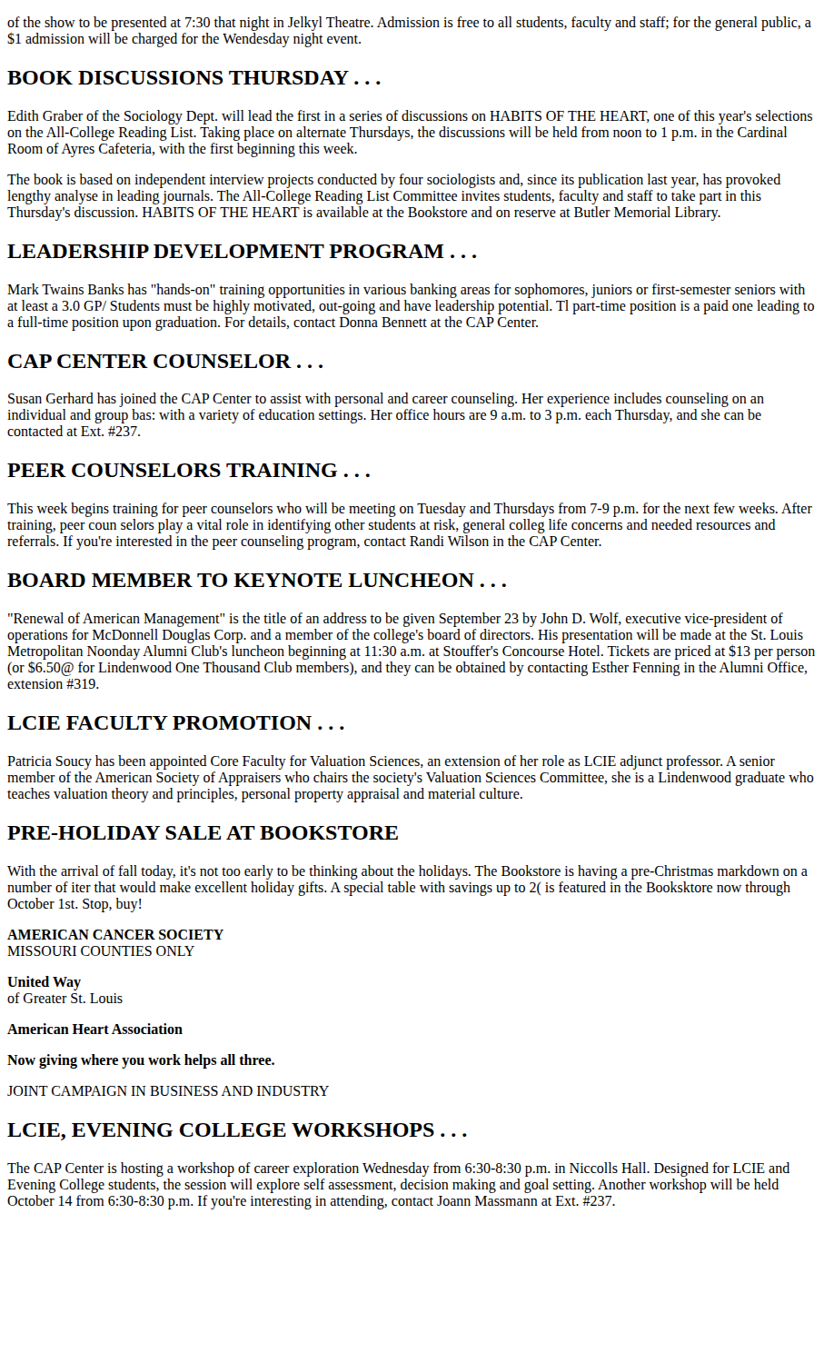of the show to be presented at 7:30 that night in Jelkyl Theatre. Admission is free to all students, faculty and staff; for the general public, a $1 admission will be charged for the Wendesday night event.
BOOK DISCUSSIONS THURSDAY . . .
Edith Graber of the Sociology Dept. will lead the first in a series of discussions on HABITS OF THE HEART, one of this year's selections on the All-College Reading List. Taking place on alternate Thursdays, the discussions will be held from noon to 1 p.m. in the Cardinal Room of Ayres Cafeteria, with the first beginning this week.
The book is based on independent interview projects conducted by four sociologists and, since its publication last year, has provoked lengthy analyse in leading journals. The All-College Reading List Committee invites students, faculty and staff to take part in this Thursday's discussion. HABITS OF THE HEART is available at the Bookstore and on reserve at Butler Memorial Library.
LEADERSHIP DEVELOPMENT PROGRAM . . .
Mark Twains Banks has "hands-on" training opportunities in various banking areas for sophomores, juniors or first-semester seniors with at least a 3.0 GP/ Students must be highly motivated, out-going and have leadership potential. Tl part-time position is a paid one leading to a full-time position upon graduation. For details, contact Donna Bennett at the CAP Center.
CAP CENTER COUNSELOR . . .
Susan Gerhard has joined the CAP Center to assist with personal and career counseling. Her experience includes counseling on an individual and group bas: with a variety of education settings. Her office hours are 9 a.m. to 3 p.m. each Thursday, and she can be contacted at Ext. #237.
PEER COUNSELORS TRAINING . . .
This week begins training for peer counselors who will be meeting on Tuesday and Thursdays from 7-9 p.m. for the next few weeks. After training, peer coun selors play a vital role in identifying other students at risk, general colleg life concerns and needed resources and referrals. If you're interested in the peer counseling program, contact Randi Wilson in the CAP Center.
BOARD MEMBER TO KEYNOTE LUNCHEON . . .
"Renewal of American Management" is the title of an address to be given September 23 by John D. Wolf, executive vice-president of operations for McDonnell Douglas Corp. and a member of the college's board of directors. His presentation will be made at the St. Louis Metropolitan Noonday Alumni Club's luncheon beginning at 11:30 a.m. at Stouffer's Concourse Hotel. Tickets are priced at $13 per person (or $6.50@ for Lindenwood One Thousand Club members), and they can be obtained by contacting Esther Fenning in the Alumni Office, extension #319.
LCIE FACULTY PROMOTION . . .
Patricia Soucy has been appointed Core Faculty for Valuation Sciences, an extension of her role as LCIE adjunct professor. A senior member of the American Society of Appraisers who chairs the society's Valuation Sciences Committee, she is a Lindenwood graduate who teaches valuation theory and principles, personal property appraisal and material culture.
PRE-HOLIDAY SALE AT BOOKSTORE
With the arrival of fall today, it's not too early to be thinking about the holidays. The Bookstore is having a pre-Christmas markdown on a number of iter that would make excellent holiday gifts. A special table with savings up to 2( is featured in the Booksktore now through October 1st. Stop, buy!
AMERICAN CANCER SOCIETY
MISSOURI COUNTIES ONLY
United Way
of Greater St. Louis
American Heart Association
Now giving where you work helps all three.
JOINT CAMPAIGN IN BUSINESS AND INDUSTRY
LCIE, EVENING COLLEGE WORKSHOPS . . .
The CAP Center is hosting a workshop of career exploration Wednesday from 6:30-8:30 p.m. in Niccolls Hall. Designed for LCIE and Evening College students, the session will explore self assessment, decision making and goal setting. Another workshop will be held October 14 from 6:30-8:30 p.m. If you're interesting in attending, contact Joann Massmann at Ext. #237.